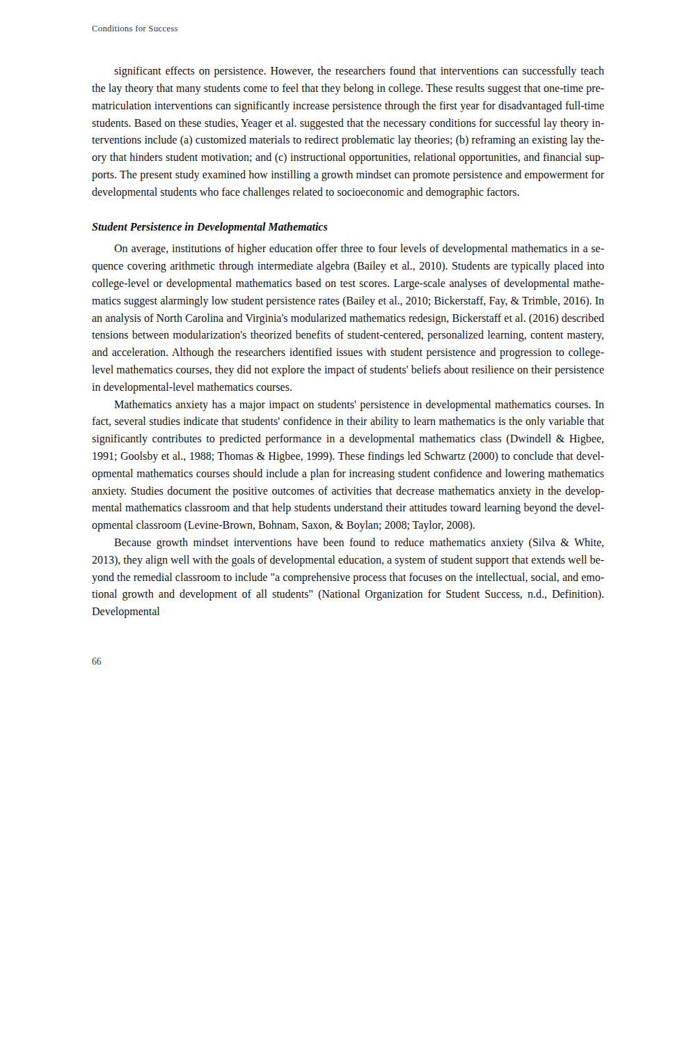Conditions for Success
significant effects on persistence. However, the researchers found that interventions can successfully teach the lay theory that many students come to feel that they belong in college. These results suggest that one-time pre-matriculation interventions can significantly increase persistence through the first year for disadvantaged full-time students. Based on these studies, Yeager et al. suggested that the necessary conditions for successful lay theory interventions include (a) customized materials to redirect problematic lay theories; (b) reframing an existing lay theory that hinders student motivation; and (c) instructional opportunities, relational opportunities, and financial supports. The present study examined how instilling a growth mindset can promote persistence and empowerment for developmental students who face challenges related to socioeconomic and demographic factors.
Student Persistence in Developmental Mathematics
On average, institutions of higher education offer three to four levels of developmental mathematics in a sequence covering arithmetic through intermediate algebra (Bailey et al., 2010). Students are typically placed into college-level or developmental mathematics based on test scores. Large-scale analyses of developmental mathematics suggest alarmingly low student persistence rates (Bailey et al., 2010; Bickerstaff, Fay, & Trimble, 2016). In an analysis of North Carolina and Virginia's modularized mathematics redesign, Bickerstaff et al. (2016) described tensions between modularization's theorized benefits of student-centered, personalized learning, content mastery, and acceleration. Although the researchers identified issues with student persistence and progression to college-level mathematics courses, they did not explore the impact of students' beliefs about resilience on their persistence in developmental-level mathematics courses.
Mathematics anxiety has a major impact on students' persistence in developmental mathematics courses. In fact, several studies indicate that students' confidence in their ability to learn mathematics is the only variable that significantly contributes to predicted performance in a developmental mathematics class (Dwindell & Higbee, 1991; Goolsby et al., 1988; Thomas & Higbee, 1999). These findings led Schwartz (2000) to conclude that developmental mathematics courses should include a plan for increasing student confidence and lowering mathematics anxiety. Studies document the positive outcomes of activities that decrease mathematics anxiety in the developmental mathematics classroom and that help students understand their attitudes toward learning beyond the developmental classroom (Levine-Brown, Bohnam, Saxon, & Boylan; 2008; Taylor, 2008).
Because growth mindset interventions have been found to reduce mathematics anxiety (Silva & White, 2013), they align well with the goals of developmental education, a system of student support that extends well beyond the remedial classroom to include "a comprehensive process that focuses on the intellectual, social, and emotional growth and development of all students" (National Organization for Student Success, n.d., Definition). Developmental
66